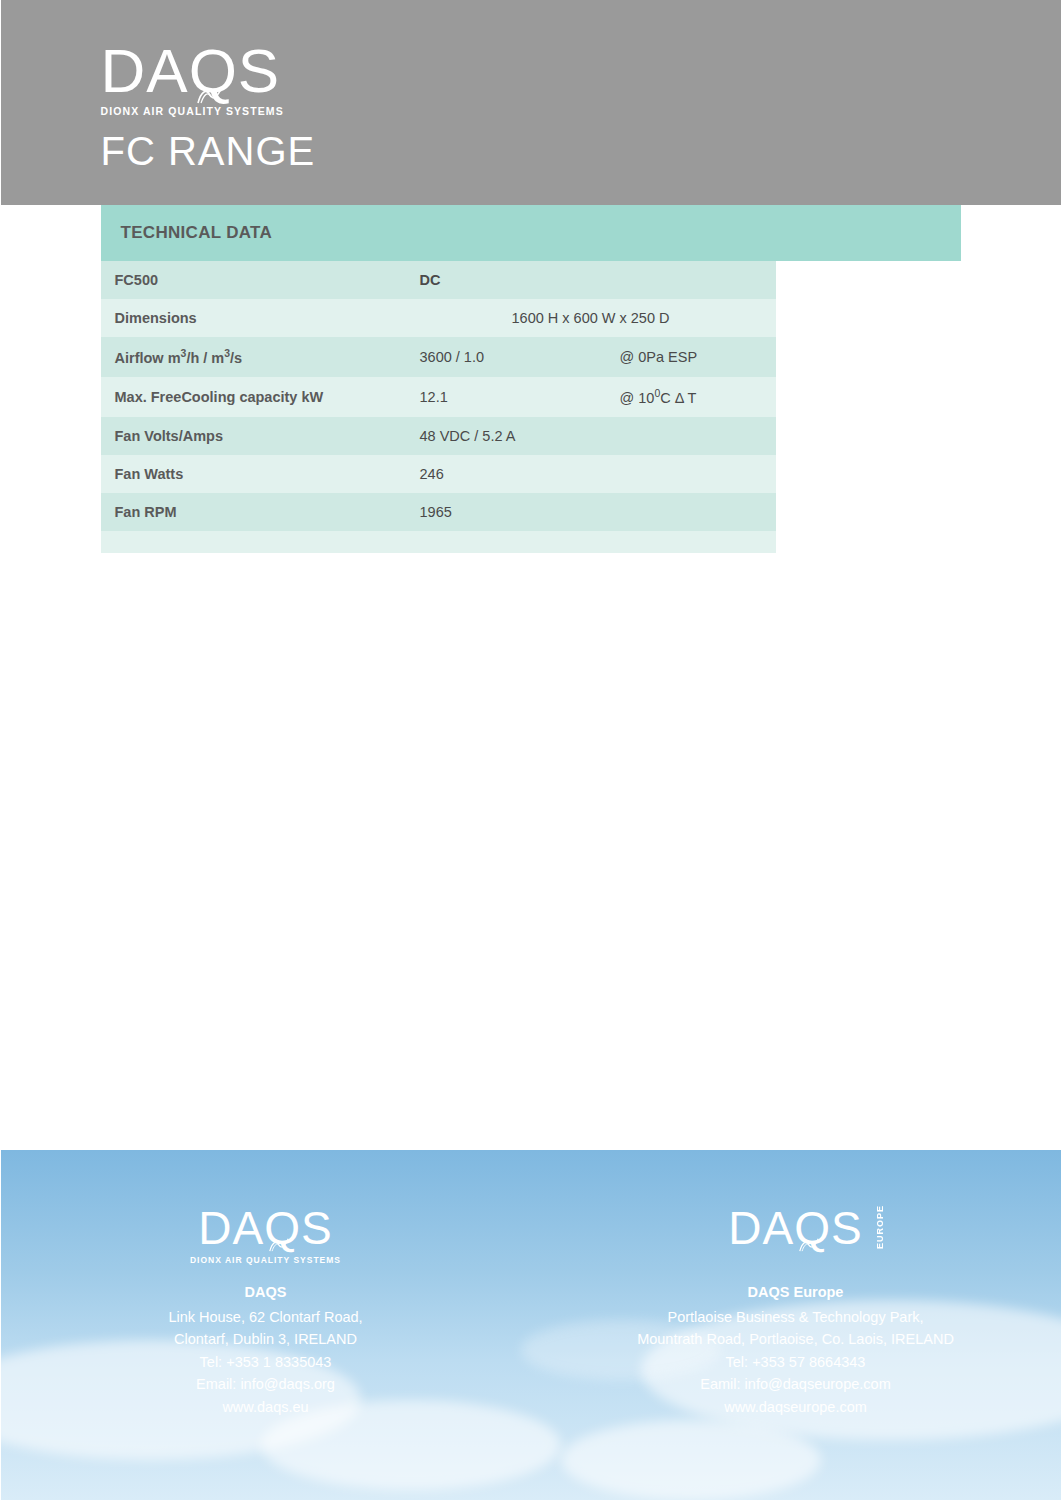DAQS
DIONX AIR QUALITY SYSTEMS
FC RANGE
TECHNICAL DATA
| FC500 | DC | | |
| Dimensions | 1600 H x 600 W x 250 D | |
| Airflow m 3 /h / m 3 /s | 3600 / 1.0 | @ 0Pa ESP | |
| Max. FreeCooling capacity kW | 12.1 | @ 10 0 C Δ T | |
| Fan Volts/Amps | 48 VDC / 5.2 A | | |
| Fan Watts | 246 | | |
| Fan RPM | 1965 | | |
DAQS
DIONX AIR QUALITY SYSTEMS
DAQS
Link House, 62 Clontarf Road,
Clontarf, Dublin 3, IRELAND
Tel: +353 1 8335043
Email: info@daqs.org
www.daqs.eu
DAQS EUROPE
DAQS Europe
Portlaoise Business & Technology Park,
Mountrath Road, Portlaoise, Co. Laois, IRELAND
Tel: +353 57 8664343
Eamil: info@daqseurope.com
www.daqseurope.com